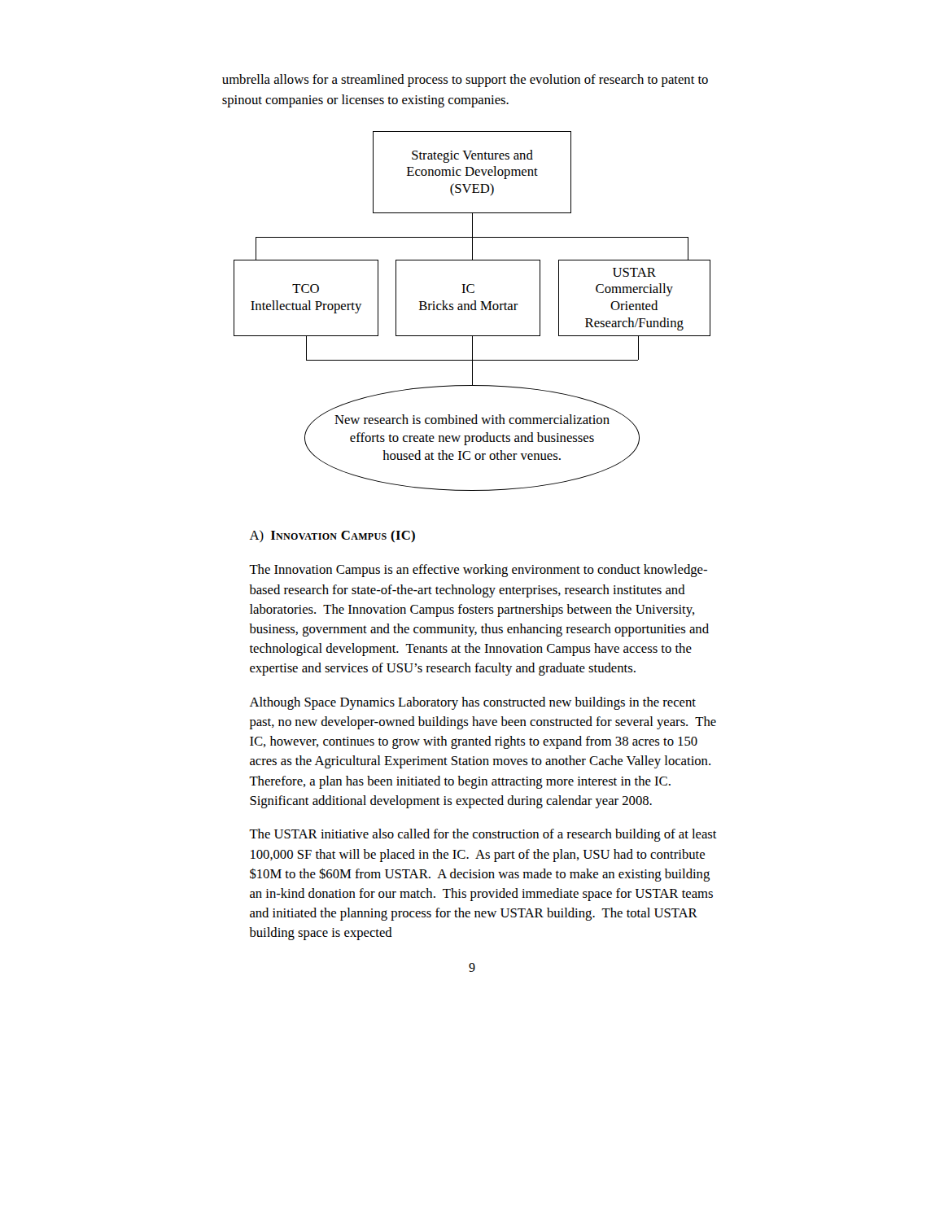umbrella allows for a streamlined process to support the evolution of research to patent to spinout companies or licenses to existing companies.
Strategic Ventures and
Economic Development
(SVED)
TCO
Intellectual Property
IC
Bricks and Mortar
USTAR
Commercially
Oriented
Research/Funding
New research is combined with commercialization efforts to create new products and businesses housed at the IC or other venues.
A) Innovation Campus (IC)
The Innovation Campus is an effective working environment to conduct knowledge-based research for state-of-the-art technology enterprises, research institutes and laboratories. The Innovation Campus fosters partnerships between the University, business, government and the community, thus enhancing research opportunities and technological development. Tenants at the Innovation Campus have access to the expertise and services of USU’s research faculty and graduate students.
Although Space Dynamics Laboratory has constructed new buildings in the recent past, no new developer-owned buildings have been constructed for several years. The IC, however, continues to grow with granted rights to expand from 38 acres to 150 acres as the Agricultural Experiment Station moves to another Cache Valley location. Therefore, a plan has been initiated to begin attracting more interest in the IC. Significant additional development is expected during calendar year 2008.
The USTAR initiative also called for the construction of a research building of at least 100,000 SF that will be placed in the IC. As part of the plan, USU had to contribute $10M to the $60M from USTAR. A decision was made to make an existing building an in-kind donation for our match. This provided immediate space for USTAR teams and initiated the planning process for the new USTAR building. The total USTAR building space is expected
9